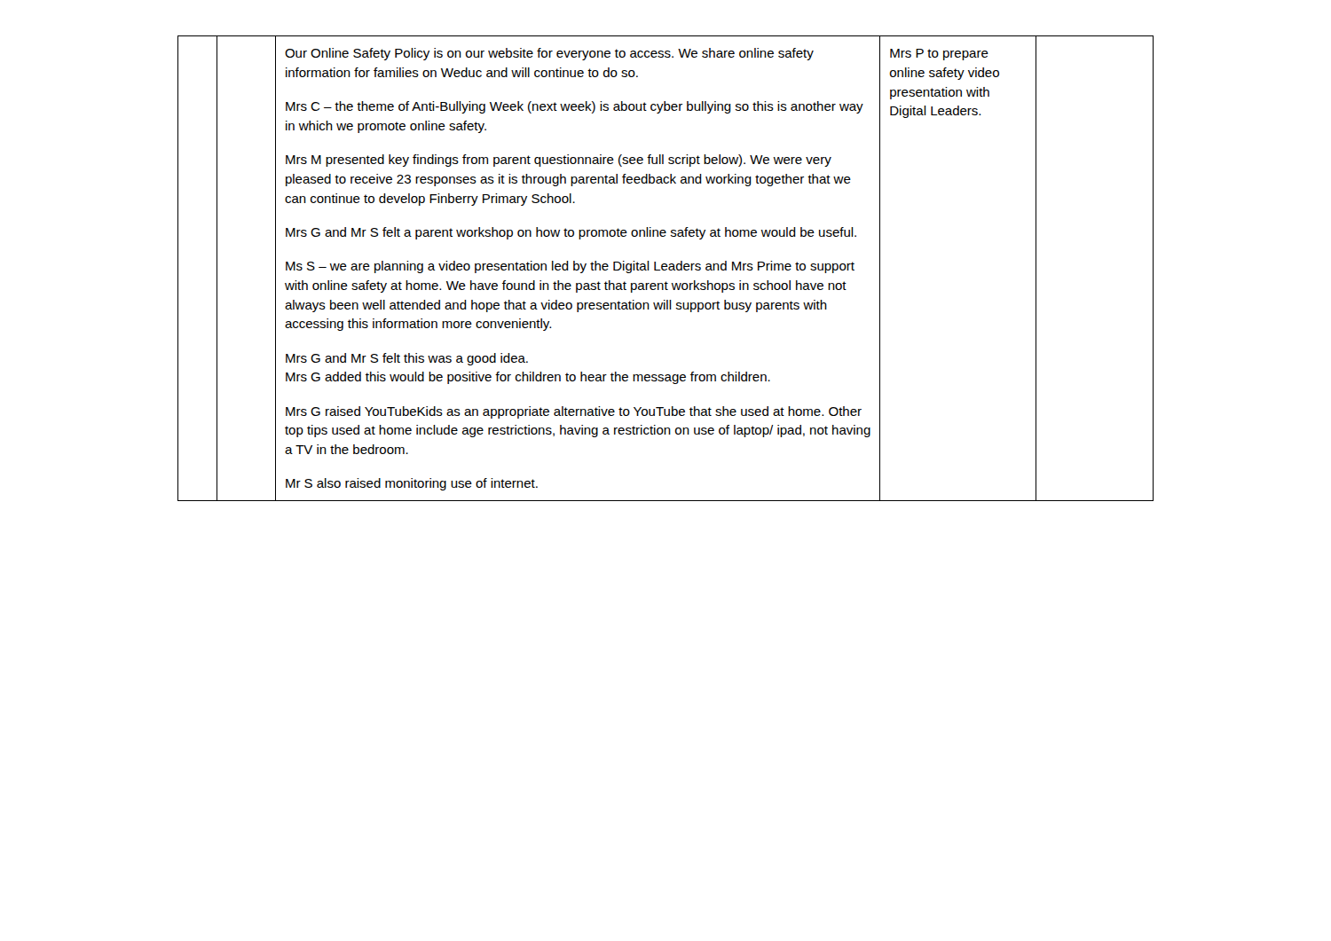| | | Our Online Safety Policy is on our website for everyone to access. We share online safety information for families on Weduc and will continue to do so. Mrs C – the theme of Anti-Bullying Week (next week) is about cyber bullying so this is another way in which we promote online safety. Mrs M presented key findings from parent questionnaire (see full script below). We were very pleased to receive 23 responses as it is through parental feedback and working together that we can continue to develop Finberry Primary School. Mrs G and Mr S felt a parent workshop on how to promote online safety at home would be useful. Ms S – we are planning a video presentation led by the Digital Leaders and Mrs Prime to support with online safety at home. We have found in the past that parent workshops in school have not always been well attended and hope that a video presentation will support busy parents with accessing this information more conveniently. Mrs G and Mr S felt this was a good idea. Mrs G added this would be positive for children to hear the message from children. Mrs G raised YouTubeKids as an appropriate alternative to YouTube that she used at home. Other top tips used at home include age restrictions, having a restriction on use of laptop/ ipad, not having a TV in the bedroom. Mr S also raised monitoring use of internet. | Mrs P to prepare online safety video presentation with Digital Leaders. | |